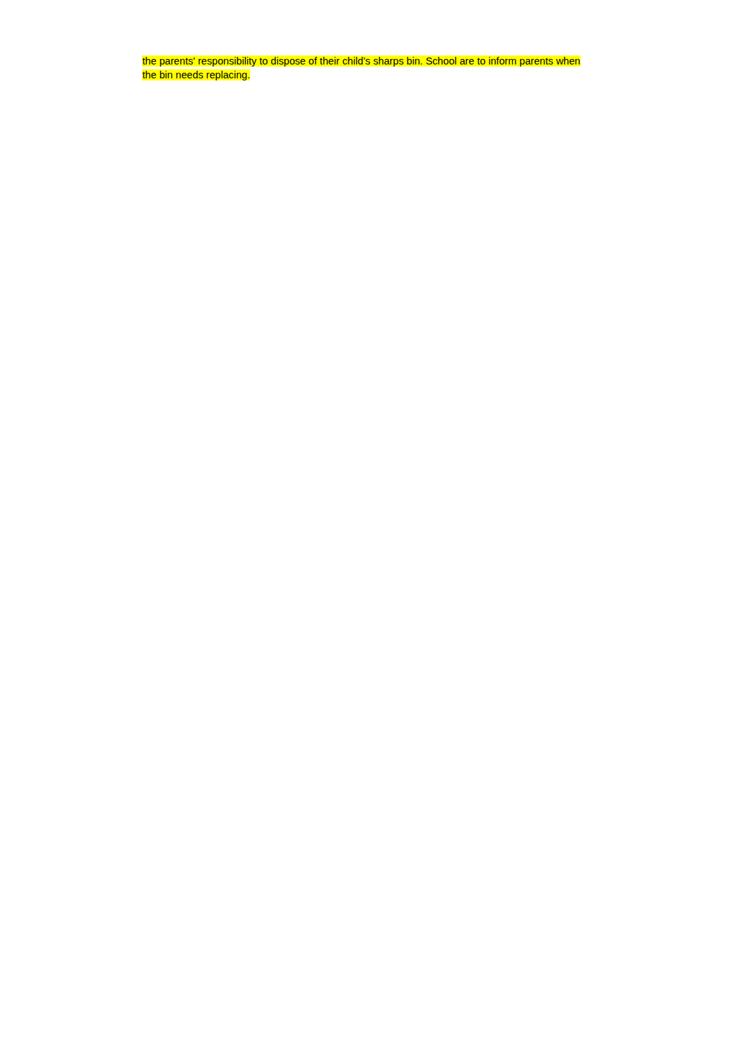the parents' responsibility to dispose of their child’s sharps bin. School are to inform parents when the bin needs replacing.